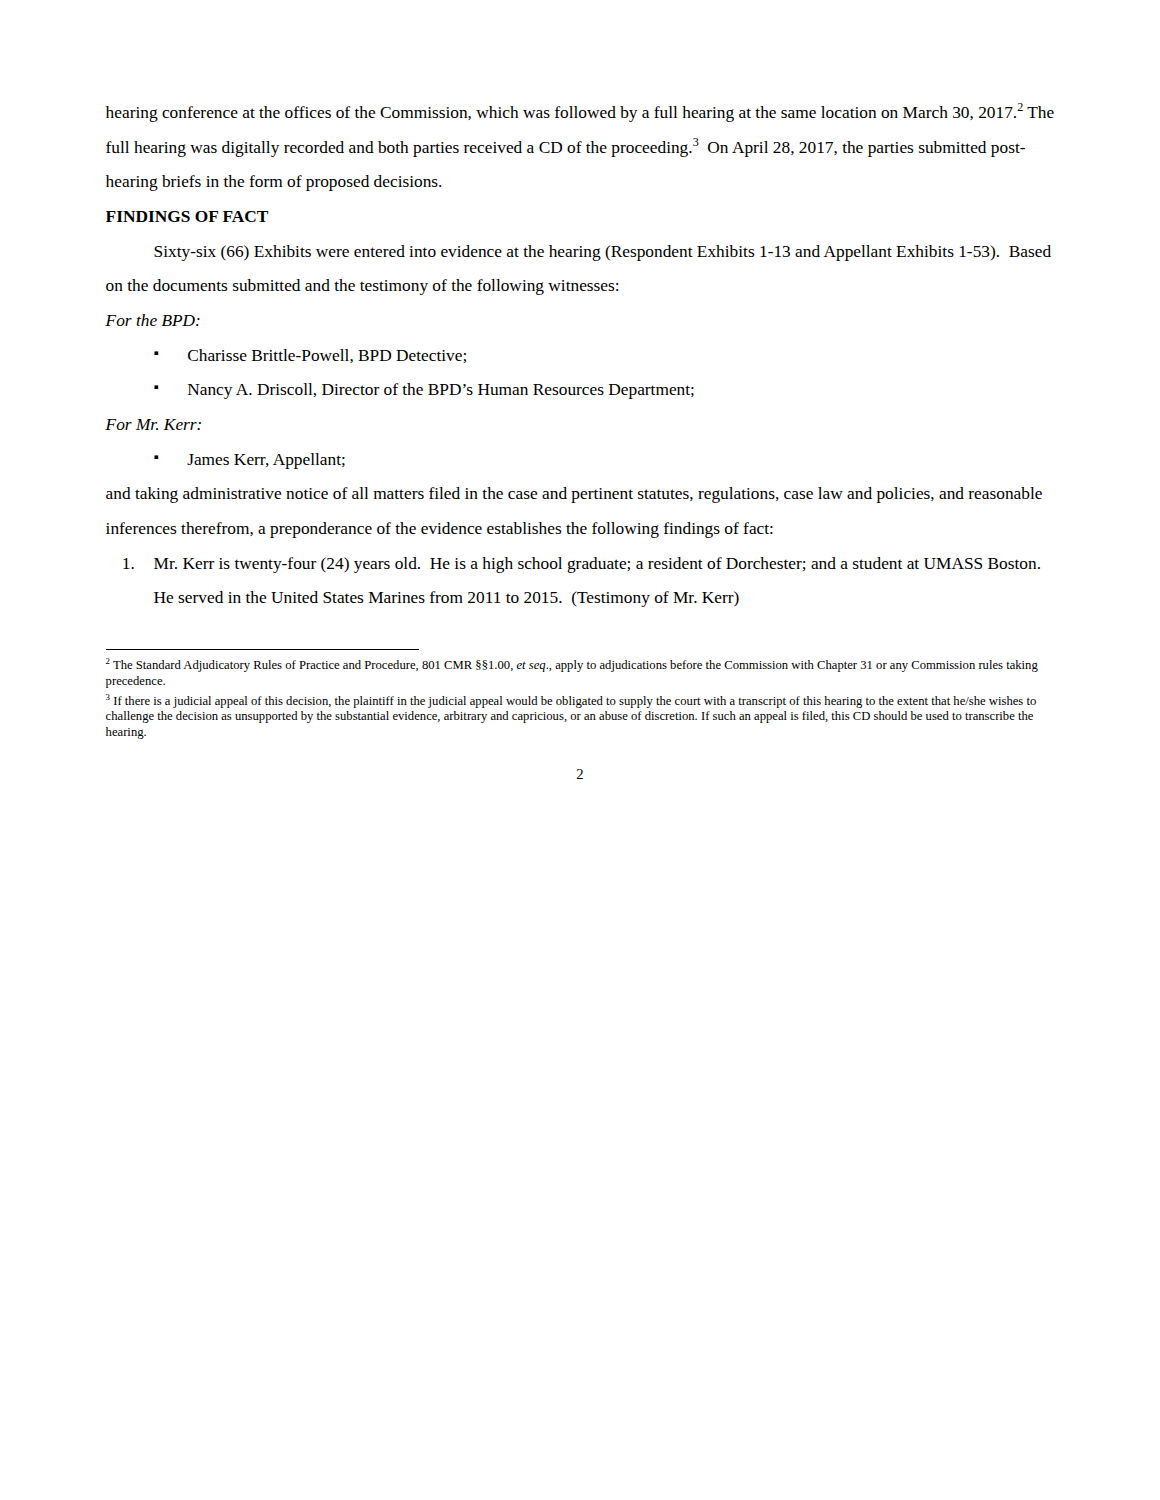hearing conference at the offices of the Commission, which was followed by a full hearing at the same location on March 30, 2017.2 The full hearing was digitally recorded and both parties received a CD of the proceeding.3 On April 28, 2017, the parties submitted post-hearing briefs in the form of proposed decisions.
FINDINGS OF FACT
Sixty-six (66) Exhibits were entered into evidence at the hearing (Respondent Exhibits 1-13 and Appellant Exhibits 1-53). Based on the documents submitted and the testimony of the following witnesses:
For the BPD:
Charisse Brittle-Powell, BPD Detective;
Nancy A. Driscoll, Director of the BPD’s Human Resources Department;
For Mr. Kerr:
James Kerr, Appellant;
and taking administrative notice of all matters filed in the case and pertinent statutes, regulations, case law and policies, and reasonable inferences therefrom, a preponderance of the evidence establishes the following findings of fact:
Mr. Kerr is twenty-four (24) years old. He is a high school graduate; a resident of Dorchester; and a student at UMASS Boston. He served in the United States Marines from 2011 to 2015. (Testimony of Mr. Kerr)
2 The Standard Adjudicatory Rules of Practice and Procedure, 801 CMR §§1.00, et seq., apply to adjudications before the Commission with Chapter 31 or any Commission rules taking precedence.
3 If there is a judicial appeal of this decision, the plaintiff in the judicial appeal would be obligated to supply the court with a transcript of this hearing to the extent that he/she wishes to challenge the decision as unsupported by the substantial evidence, arbitrary and capricious, or an abuse of discretion. If such an appeal is filed, this CD should be used to transcribe the hearing.
2